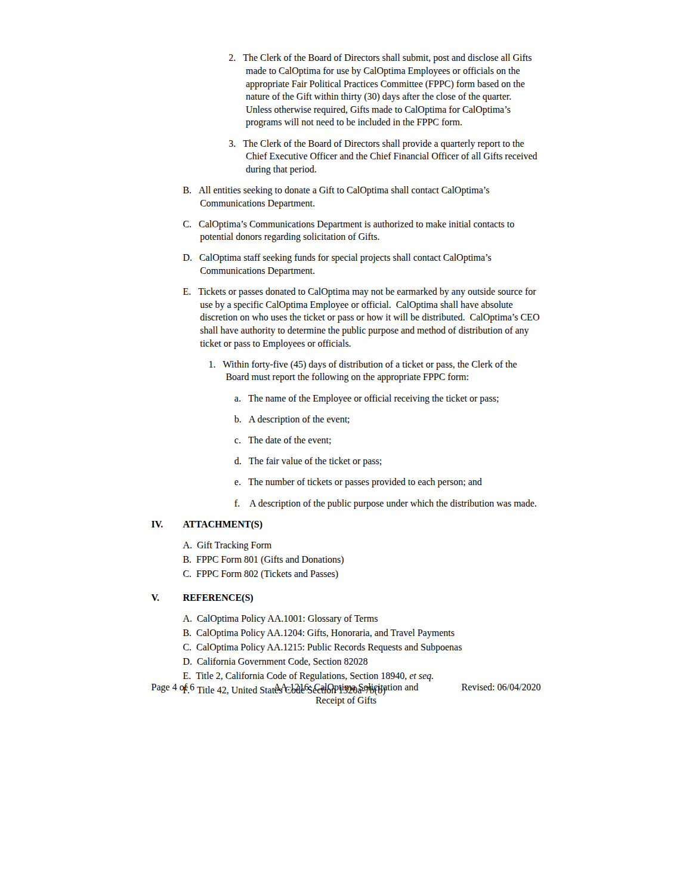2. The Clerk of the Board of Directors shall submit, post and disclose all Gifts made to CalOptima for use by CalOptima Employees or officials on the appropriate Fair Political Practices Committee (FPPC) form based on the nature of the Gift within thirty (30) days after the close of the quarter. Unless otherwise required, Gifts made to CalOptima for CalOptima’s programs will not need to be included in the FPPC form.
3. The Clerk of the Board of Directors shall provide a quarterly report to the Chief Executive Officer and the Chief Financial Officer of all Gifts received during that period.
B. All entities seeking to donate a Gift to CalOptima shall contact CalOptima’s Communications Department.
C. CalOptima’s Communications Department is authorized to make initial contacts to potential donors regarding solicitation of Gifts.
D. CalOptima staff seeking funds for special projects shall contact CalOptima’s Communications Department.
E. Tickets or passes donated to CalOptima may not be earmarked by any outside source for use by a specific CalOptima Employee or official. CalOptima shall have absolute discretion on who uses the ticket or pass or how it will be distributed. CalOptima’s CEO shall have authority to determine the public purpose and method of distribution of any ticket or pass to Employees or officials.
1. Within forty-five (45) days of distribution of a ticket or pass, the Clerk of the Board must report the following on the appropriate FPPC form:
a. The name of the Employee or official receiving the ticket or pass;
b. A description of the event;
c. The date of the event;
d. The fair value of the ticket or pass;
e. The number of tickets or passes provided to each person; and
f. A description of the public purpose under which the distribution was made.
IV. ATTACHMENT(S)
A. Gift Tracking Form
B. FPPC Form 801 (Gifts and Donations)
C. FPPC Form 802 (Tickets and Passes)
V. REFERENCE(S)
A. CalOptima Policy AA.1001: Glossary of Terms
B. CalOptima Policy AA.1204: Gifts, Honoraria, and Travel Payments
C. CalOptima Policy AA.1215: Public Records Requests and Subpoenas
D. California Government Code, Section 82028
E. Title 2, California Code of Regulations, Section 18940, et seq.
F. Title 42, United States Code Section 1320a-7b(b)
Page 4 of 6
AA.1216: CalOptima Solicitation and Receipt of Gifts
Revised: 06/04/2020